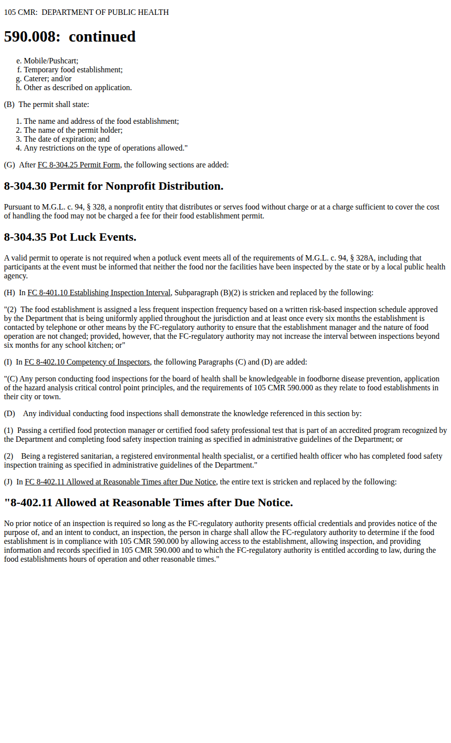105 CMR: DEPARTMENT OF PUBLIC HEALTH
590.008: continued
Mobile/Pushcart;
Temporary food establishment;
Caterer; and/or
Other as described on application.
(B) The permit shall state:
The name and address of the food establishment;
The name of the permit holder;
The date of expiration; and
Any restrictions on the type of operations allowed."
(G) After FC 8-304.25 Permit Form, the following sections are added:
8-304.30 Permit for Nonprofit Distribution.
Pursuant to M.G.L. c. 94, § 328, a nonprofit entity that distributes or serves food without charge or at a charge sufficient to cover the cost of handling the food may not be charged a fee for their food establishment permit.
8-304.35 Pot Luck Events.
A valid permit to operate is not required when a potluck event meets all of the requirements of M.G.L. c. 94, § 328A, including that participants at the event must be informed that neither the food nor the facilities have been inspected by the state or by a local public health agency.
(H) In FC 8-401.10 Establishing Inspection Interval, Subparagraph (B)(2) is stricken and replaced by the following:
"(2) The food establishment is assigned a less frequent inspection frequency based on a written risk-based inspection schedule approved by the Department that is being uniformly applied throughout the jurisdiction and at least once every six months the establishment is contacted by telephone or other means by the FC-regulatory authority to ensure that the establishment manager and the nature of food operation are not changed; provided, however, that the FC-regulatory authority may not increase the interval between inspections beyond six months for any school kitchen; or"
(I) In FC 8-402.10 Competency of Inspectors, the following Paragraphs (C) and (D) are added:
"(C) Any person conducting food inspections for the board of health shall be knowledgeable in foodborne disease prevention, application of the hazard analysis critical control point principles, and the requirements of 105 CMR 590.000 as they relate to food establishments in their city or town.
(D) Any individual conducting food inspections shall demonstrate the knowledge referenced in this section by:
(1) Passing a certified food protection manager or certified food safety professional test that is part of an accredited program recognized by the Department and completing food safety inspection training as specified in administrative guidelines of the Department; or
(2) Being a registered sanitarian, a registered environmental health specialist, or a certified health officer who has completed food safety inspection training as specified in administrative guidelines of the Department."
(J) In FC 8-402.11 Allowed at Reasonable Times after Due Notice, the entire text is stricken and replaced by the following:
"8-402.11 Allowed at Reasonable Times after Due Notice.
No prior notice of an inspection is required so long as the FC-regulatory authority presents official credentials and provides notice of the purpose of, and an intent to conduct, an inspection, the person in charge shall allow the FC-regulatory authority to determine if the food establishment is in compliance with 105 CMR 590.000 by allowing access to the establishment, allowing inspection, and providing information and records specified in 105 CMR 590.000 and to which the FC-regulatory authority is entitled according to law, during the food establishments hours of operation and other reasonable times."